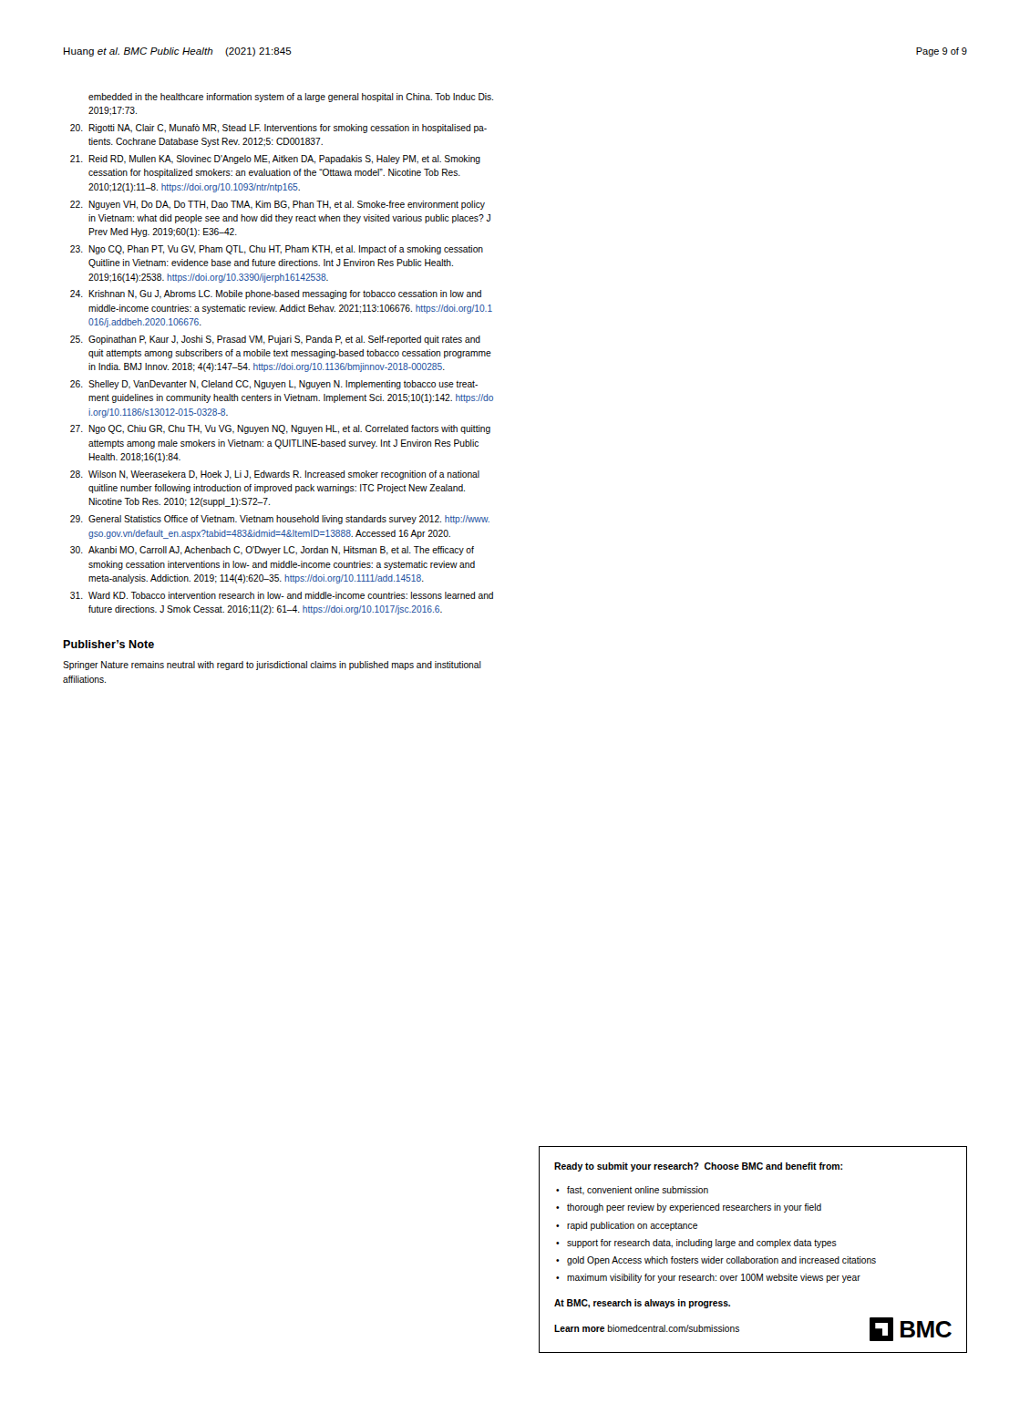Huang et al. BMC Public Health (2021) 21:845
Page 9 of 9
embedded in the healthcare information system of a large general hospital in China. Tob Induc Dis. 2019;17:73.
20. Rigotti NA, Clair C, Munafò MR, Stead LF. Interventions for smoking cessation in hospitalised patients. Cochrane Database Syst Rev. 2012;5: CD001837.
21. Reid RD, Mullen KA, Slovinec D'Angelo ME, Aitken DA, Papadakis S, Haley PM, et al. Smoking cessation for hospitalized smokers: an evaluation of the “Ottawa model”. Nicotine Tob Res. 2010;12(1):11–8. https://doi.org/10.1093/ntr/ntp165.
22. Nguyen VH, Do DA, Do TTH, Dao TMA, Kim BG, Phan TH, et al. Smoke-free environment policy in Vietnam: what did people see and how did they react when they visited various public places? J Prev Med Hyg. 2019;60(1): E36–42.
23. Ngo CQ, Phan PT, Vu GV, Pham QTL, Chu HT, Pham KTH, et al. Impact of a smoking cessation Quitline in Vietnam: evidence base and future directions. Int J Environ Res Public Health. 2019;16(14):2538. https://doi.org/10.3390/ijerph16142538.
24. Krishnan N, Gu J, Abroms LC. Mobile phone-based messaging for tobacco cessation in low and middle-income countries: a systematic review. Addict Behav. 2021;113:106676. https://doi.org/10.1016/j.addbeh.2020.106676.
25. Gopinathan P, Kaur J, Joshi S, Prasad VM, Pujari S, Panda P, et al. Self-reported quit rates and quit attempts among subscribers of a mobile text messaging-based tobacco cessation programme in India. BMJ Innov. 2018; 4(4):147–54. https://doi.org/10.1136/bmjinnov-2018-000285.
26. Shelley D, VanDevanter N, Cleland CC, Nguyen L, Nguyen N. Implementing tobacco use treatment guidelines in community health centers in Vietnam. Implement Sci. 2015;10(1):142. https://doi.org/10.1186/s13012-015-0328-8.
27. Ngo QC, Chiu GR, Chu TH, Vu VG, Nguyen NQ, Nguyen HL, et al. Correlated factors with quitting attempts among male smokers in Vietnam: a QUITLINE-based survey. Int J Environ Res Public Health. 2018;16(1):84.
28. Wilson N, Weerasekera D, Hoek J, Li J, Edwards R. Increased smoker recognition of a national quitline number following introduction of improved pack warnings: ITC Project New Zealand. Nicotine Tob Res. 2010; 12(suppl_1):S72–7.
29. General Statistics Office of Vietnam. Vietnam household living standards survey 2012. http://www.gso.gov.vn/default_en.aspx?tabid=483&idmid=4&ItemID=13888. Accessed 16 Apr 2020.
30. Akanbi MO, Carroll AJ, Achenbach C, O'Dwyer LC, Jordan N, Hitsman B, et al. The efficacy of smoking cessation interventions in low- and middle-income countries: a systematic review and meta-analysis. Addiction. 2019; 114(4):620–35. https://doi.org/10.1111/add.14518.
31. Ward KD. Tobacco intervention research in low- and middle-income countries: lessons learned and future directions. J Smok Cessat. 2016;11(2): 61–4. https://doi.org/10.1017/jsc.2016.6.
Publisher’s Note
Springer Nature remains neutral with regard to jurisdictional claims in published maps and institutional affiliations.
Ready to submit your research? Choose BMC and benefit from:
fast, convenient online submission
thorough peer review by experienced researchers in your field
rapid publication on acceptance
support for research data, including large and complex data types
gold Open Access which fosters wider collaboration and increased citations
maximum visibility for your research: over 100M website views per year
At BMC, research is always in progress.
Learn more biomedcentral.com/submissions
BMC